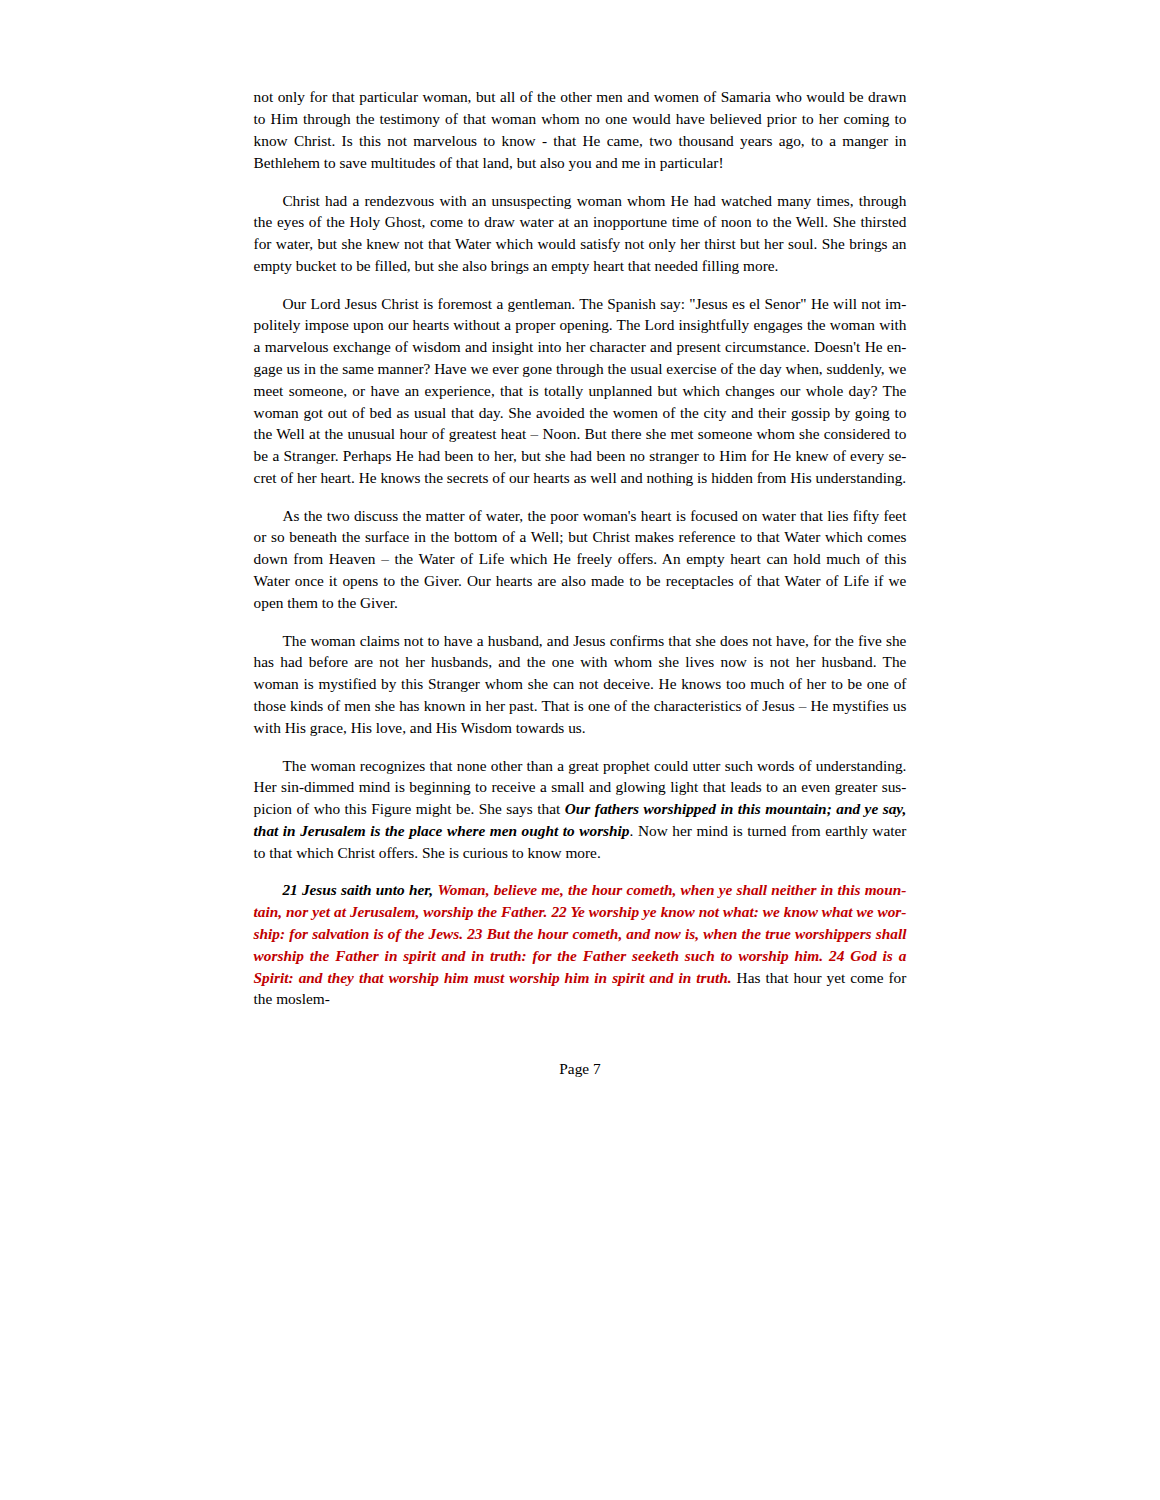not only for that particular woman, but all of the other men and women of Samaria who would be drawn to Him through the testimony of that woman whom no one would have believed prior to her coming to know Christ. Is this not marvelous to know - that He came, two thousand years ago, to a manger in Bethlehem to save multitudes of that land, but also you and me in particular!
Christ had a rendezvous with an unsuspecting woman whom He had watched many times, through the eyes of the Holy Ghost, come to draw water at an inopportune time of noon to the Well. She thirsted for water, but she knew not that Water which would satisfy not only her thirst but her soul. She brings an empty bucket to be filled, but she also brings an empty heart that needed filling more.
Our Lord Jesus Christ is foremost a gentleman. The Spanish say: "Jesus es el Senor" He will not impolitely impose upon our hearts without a proper opening. The Lord insightfully engages the woman with a marvelous exchange of wisdom and insight into her character and present circumstance. Doesn't He engage us in the same manner? Have we ever gone through the usual exercise of the day when, suddenly, we meet someone, or have an experience, that is totally unplanned but which changes our whole day? The woman got out of bed as usual that day. She avoided the women of the city and their gossip by going to the Well at the unusual hour of greatest heat – Noon. But there she met someone whom she considered to be a Stranger. Perhaps He had been to her, but she had been no stranger to Him for He knew of every secret of her heart. He knows the secrets of our hearts as well and nothing is hidden from His understanding.
As the two discuss the matter of water, the poor woman's heart is focused on water that lies fifty feet or so beneath the surface in the bottom of a Well; but Christ makes reference to that Water which comes down from Heaven – the Water of Life which He freely offers. An empty heart can hold much of this Water once it opens to the Giver. Our hearts are also made to be receptacles of that Water of Life if we open them to the Giver.
The woman claims not to have a husband, and Jesus confirms that she does not have, for the five she has had before are not her husbands, and the one with whom she lives now is not her husband. The woman is mystified by this Stranger whom she can not deceive. He knows too much of her to be one of those kinds of men she has known in her past. That is one of the characteristics of Jesus – He mystifies us with His grace, His love, and His Wisdom towards us.
The woman recognizes that none other than a great prophet could utter such words of understanding. Her sin-dimmed mind is beginning to receive a small and glowing light that leads to an even greater suspicion of who this Figure might be. She says that Our fathers worshipped in this mountain; and ye say, that in Jerusalem is the place where men ought to worship. Now her mind is turned from earthly water to that which Christ offers. She is curious to know more.
21 Jesus saith unto her, Woman, believe me, the hour cometh, when ye shall neither in this mountain, nor yet at Jerusalem, worship the Father. 22 Ye worship ye know not what: we know what we worship: for salvation is of the Jews. 23 But the hour cometh, and now is, when the true worshippers shall worship the Father in spirit and in truth: for the Father seeketh such to worship him. 24 God is a Spirit: and they that worship him must worship him in spirit and in truth. Has that hour yet come for the moslem-
Page 7